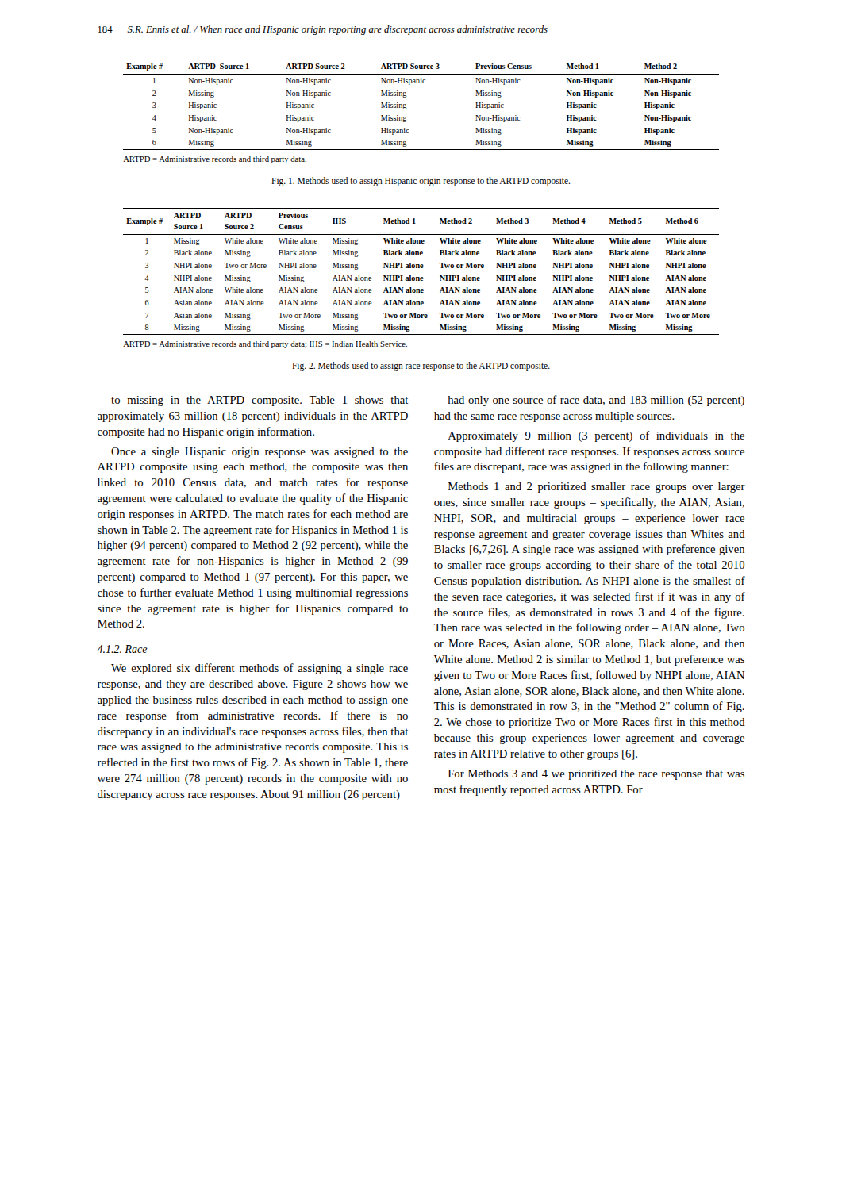184 S.R. Ennis et al. / When race and Hispanic origin reporting are discrepant across administrative records
| Example # | ARTPD Source 1 | ARTPD Source 2 | ARTPD Source 3 | Previous Census | Method 1 | Method 2 |
| --- | --- | --- | --- | --- | --- | --- |
| 1 | Non-Hispanic | Non-Hispanic | Non-Hispanic | Non-Hispanic | Non-Hispanic | Non-Hispanic |
| 2 | Missing | Non-Hispanic | Missing | Missing | Non-Hispanic | Non-Hispanic |
| 3 | Hispanic | Hispanic | Missing | Hispanic | Hispanic | Hispanic |
| 4 | Hispanic | Hispanic | Missing | Non-Hispanic | Hispanic | Non-Hispanic |
| 5 | Non-Hispanic | Non-Hispanic | Hispanic | Missing | Hispanic | Hispanic |
| 6 | Missing | Missing | Missing | Missing | Missing | Missing |
ARTPD = Administrative records and third party data.
Fig. 1. Methods used to assign Hispanic origin response to the ARTPD composite.
| Example # | ARTPD Source 1 | ARTPD Source 2 | Previous Census | IHS | Method 1 | Method 2 | Method 3 | Method 4 | Method 5 | Method 6 |
| --- | --- | --- | --- | --- | --- | --- | --- | --- | --- | --- |
| 1 | Missing | White alone | White alone | Missing | White alone | White alone | White alone | White alone | White alone | White alone |
| 2 | Black alone | Missing | Black alone | Missing | Black alone | Black alone | Black alone | Black alone | Black alone | Black alone |
| 3 | NHPI alone | Two or More | NHPI alone | Missing | NHPI alone | Two or More | NHPI alone | NHPI alone | NHPI alone | NHPI alone |
| 4 | NHPI alone | Missing | Missing | AIAN alone | NHPI alone | NHPI alone | NHPI alone | NHPI alone | NHPI alone | AIAN alone |
| 5 | AIAN alone | White alone | AIAN alone | AIAN alone | AIAN alone | AIAN alone | AIAN alone | AIAN alone | AIAN alone | AIAN alone |
| 6 | Asian alone | AIAN alone | AIAN alone | AIAN alone | AIAN alone | AIAN alone | AIAN alone | AIAN alone | AIAN alone | AIAN alone |
| 7 | Asian alone | Missing | Two or More | Missing | Two or More | Two or More | Two or More | Two or More | Two or More | Two or More |
| 8 | Missing | Missing | Missing | Missing | Missing | Missing | Missing | Missing | Missing | Missing |
ARTPD = Administrative records and third party data; IHS = Indian Health Service.
Fig. 2. Methods used to assign race response to the ARTPD composite.
to missing in the ARTPD composite. Table 1 shows that approximately 63 million (18 percent) individuals in the ARTPD composite had no Hispanic origin information.
Once a single Hispanic origin response was assigned to the ARTPD composite using each method, the composite was then linked to 2010 Census data, and match rates for response agreement were calculated to evaluate the quality of the Hispanic origin responses in ARTPD. The match rates for each method are shown in Table 2. The agreement rate for Hispanics in Method 1 is higher (94 percent) compared to Method 2 (92 percent), while the agreement rate for non-Hispanics is higher in Method 2 (99 percent) compared to Method 1 (97 percent). For this paper, we chose to further evaluate Method 1 using multinomial regressions since the agreement rate is higher for Hispanics compared to Method 2.
4.1.2. Race
We explored six different methods of assigning a single race response, and they are described above. Figure 2 shows how we applied the business rules described in each method to assign one race response from administrative records. If there is no discrepancy in an individual's race responses across files, then that race was assigned to the administrative records composite. This is reflected in the first two rows of Fig. 2. As shown in Table 1, there were 274 million (78 percent) records in the composite with no discrepancy across race responses. About 91 million (26 percent)
had only one source of race data, and 183 million (52 percent) had the same race response across multiple sources.
Approximately 9 million (3 percent) of individuals in the composite had different race responses. If responses across source files are discrepant, race was assigned in the following manner:
Methods 1 and 2 prioritized smaller race groups over larger ones, since smaller race groups – specifically, the AIAN, Asian, NHPI, SOR, and multiracial groups – experience lower race response agreement and greater coverage issues than Whites and Blacks [6,7,26]. A single race was assigned with preference given to smaller race groups according to their share of the total 2010 Census population distribution. As NHPI alone is the smallest of the seven race categories, it was selected first if it was in any of the source files, as demonstrated in rows 3 and 4 of the figure. Then race was selected in the following order – AIAN alone, Two or More Races, Asian alone, SOR alone, Black alone, and then White alone. Method 2 is similar to Method 1, but preference was given to Two or More Races first, followed by NHPI alone, AIAN alone, Asian alone, SOR alone, Black alone, and then White alone. This is demonstrated in row 3, in the "Method 2" column of Fig. 2. We chose to prioritize Two or More Races first in this method because this group experiences lower agreement and coverage rates in ARTPD relative to other groups [6].
For Methods 3 and 4 we prioritized the race response that was most frequently reported across ARTPD. For